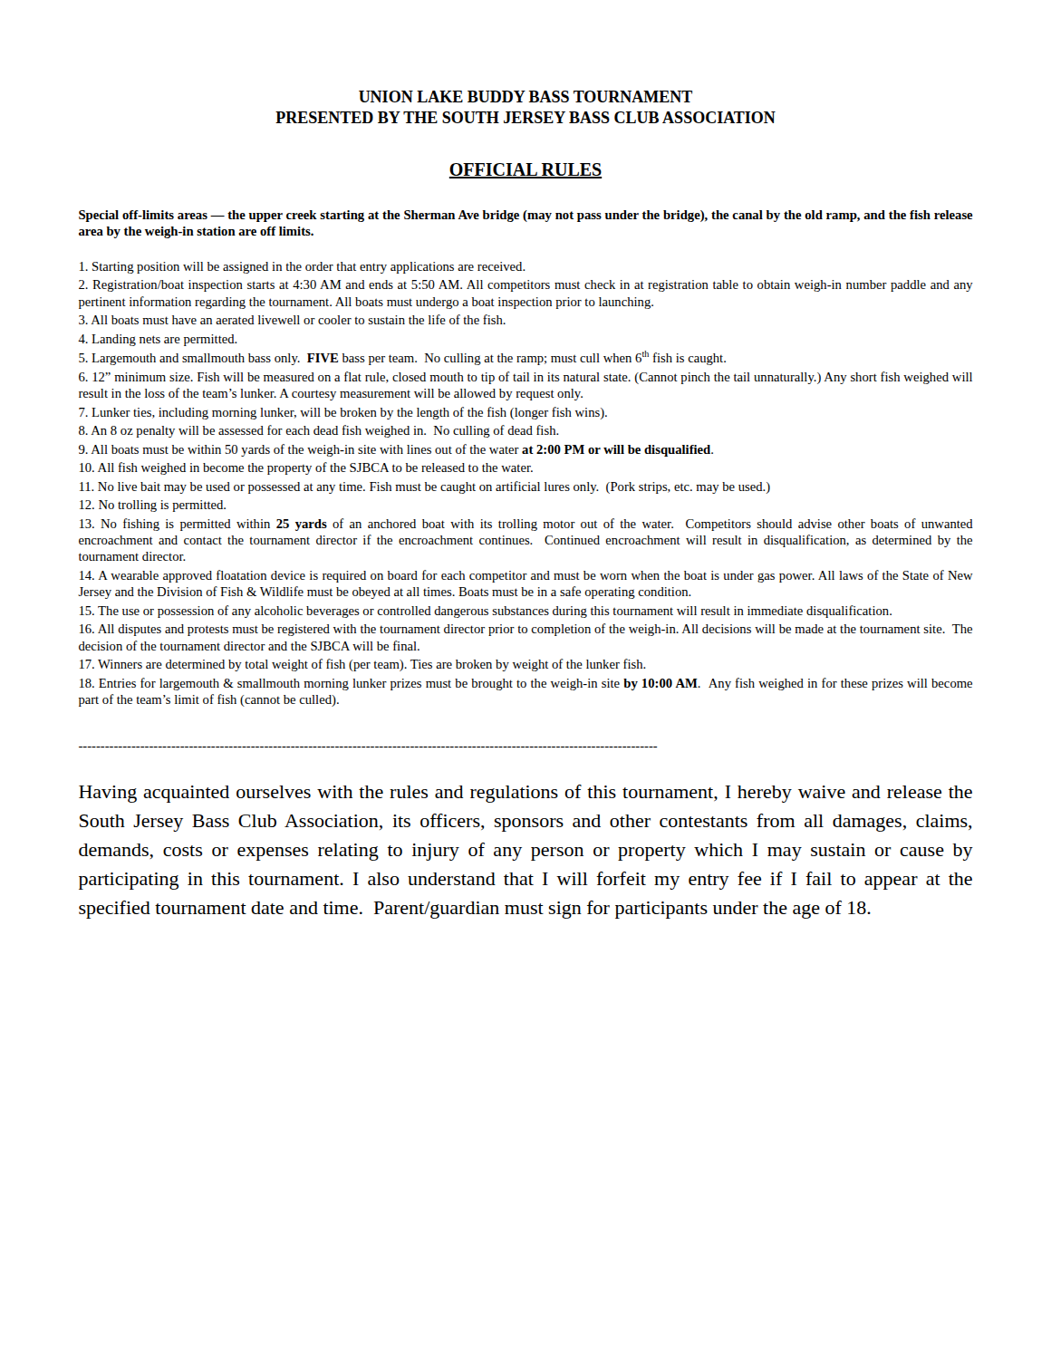UNION LAKE BUDDY BASS TOURNAMENT
PRESENTED BY THE SOUTH JERSEY BASS CLUB ASSOCIATION
OFFICIAL RULES
Special off-limits areas — the upper creek starting at the Sherman Ave bridge (may not pass under the bridge), the canal by the old ramp, and the fish release area by the weigh-in station are off limits.
1. Starting position will be assigned in the order that entry applications are received.
2. Registration/boat inspection starts at 4:30 AM and ends at 5:50 AM. All competitors must check in at registration table to obtain weigh-in number paddle and any pertinent information regarding the tournament. All boats must undergo a boat inspection prior to launching.
3. All boats must have an aerated livewell or cooler to sustain the life of the fish.
4. Landing nets are permitted.
5. Largemouth and smallmouth bass only. FIVE bass per team. No culling at the ramp; must cull when 6th fish is caught.
6. 12” minimum size. Fish will be measured on a flat rule, closed mouth to tip of tail in its natural state. (Cannot pinch the tail unnaturally.) Any short fish weighed will result in the loss of the team’s lunker. A courtesy measurement will be allowed by request only.
7. Lunker ties, including morning lunker, will be broken by the length of the fish (longer fish wins).
8. An 8 oz penalty will be assessed for each dead fish weighed in. No culling of dead fish.
9. All boats must be within 50 yards of the weigh-in site with lines out of the water at 2:00 PM or will be disqualified.
10. All fish weighed in become the property of the SJBCA to be released to the water.
11. No live bait may be used or possessed at any time. Fish must be caught on artificial lures only. (Pork strips, etc. may be used.)
12. No trolling is permitted.
13. No fishing is permitted within 25 yards of an anchored boat with its trolling motor out of the water. Competitors should advise other boats of unwanted encroachment and contact the tournament director if the encroachment continues. Continued encroachment will result in disqualification, as determined by the tournament director.
14. A wearable approved floatation device is required on board for each competitor and must be worn when the boat is under gas power. All laws of the State of New Jersey and the Division of Fish & Wildlife must be obeyed at all times. Boats must be in a safe operating condition.
15. The use or possession of any alcoholic beverages or controlled dangerous substances during this tournament will result in immediate disqualification.
16. All disputes and protests must be registered with the tournament director prior to completion of the weigh-in. All decisions will be made at the tournament site. The decision of the tournament director and the SJBCA will be final.
17. Winners are determined by total weight of fish (per team). Ties are broken by weight of the lunker fish.
18. Entries for largemouth & smallmouth morning lunker prizes must be brought to the weigh-in site by 10:00 AM. Any fish weighed in for these prizes will become part of the team’s limit of fish (cannot be culled).
-----------------------------------------------------------------------------------------------------------------------------------
Having acquainted ourselves with the rules and regulations of this tournament, I hereby waive and release the South Jersey Bass Club Association, its officers, sponsors and other contestants from all damages, claims, demands, costs or expenses relating to injury of any person or property which I may sustain or cause by participating in this tournament. I also understand that I will forfeit my entry fee if I fail to appear at the specified tournament date and time. Parent/guardian must sign for participants under the age of 18.